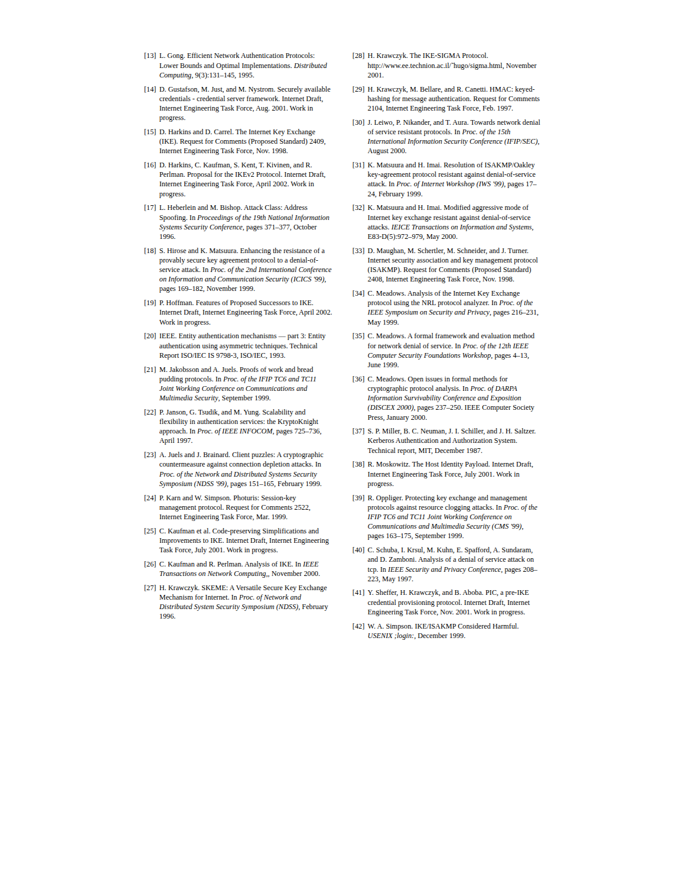[13] L. Gong. Efficient Network Authentication Protocols: Lower Bounds and Optimal Implementations. Distributed Computing, 9(3):131–145, 1995.
[14] D. Gustafson, M. Just, and M. Nystrom. Securely available credentials - credential server framework. Internet Draft, Internet Engineering Task Force, Aug. 2001. Work in progress.
[15] D. Harkins and D. Carrel. The Internet Key Exchange (IKE). Request for Comments (Proposed Standard) 2409, Internet Engineering Task Force, Nov. 1998.
[16] D. Harkins, C. Kaufman, S. Kent, T. Kivinen, and R. Perlman. Proposal for the IKEv2 Protocol. Internet Draft, Internet Engineering Task Force, April 2002. Work in progress.
[17] L. Heberlein and M. Bishop. Attack Class: Address Spoofing. In Proceedings of the 19th National Information Systems Security Conference, pages 371–377, October 1996.
[18] S. Hirose and K. Matsuura. Enhancing the resistance of a provably secure key agreement protocol to a denial-of-service attack. In Proc. of the 2nd International Conference on Information and Communication Security (ICICS '99), pages 169–182, November 1999.
[19] P. Hoffman. Features of Proposed Successors to IKE. Internet Draft, Internet Engineering Task Force, April 2002. Work in progress.
[20] IEEE. Entity authentication mechanisms — part 3: Entity authentication using asymmetric techniques. Technical Report ISO/IEC IS 9798-3, ISO/IEC, 1993.
[21] M. Jakobsson and A. Juels. Proofs of work and bread pudding protocols. In Proc. of the IFIP TC6 and TC11 Joint Working Conference on Communications and Multimedia Security, September 1999.
[22] P. Janson, G. Tsudik, and M. Yung. Scalability and flexibility in authentication services: the KryptoKnight approach. In Proc. of IEEE INFOCOM, pages 725–736, April 1997.
[23] A. Juels and J. Brainard. Client puzzles: A cryptographic countermeasure against connection depletion attacks. In Proc. of the Network and Distributed Systems Security Symposium (NDSS '99), pages 151–165, February 1999.
[24] P. Karn and W. Simpson. Photuris: Session-key management protocol. Request for Comments 2522, Internet Engineering Task Force, Mar. 1999.
[25] C. Kaufman et al. Code-preserving Simplifications and Improvements to IKE. Internet Draft, Internet Engineering Task Force, July 2001. Work in progress.
[26] C. Kaufman and R. Perlman. Analysis of IKE. In IEEE Transactions on Network Computing,, November 2000.
[27] H. Krawczyk. SKEME: A Versatile Secure Key Exchange Mechanism for Internet. In Proc. of Network and Distributed System Security Symposium (NDSS), February 1996.
[28] H. Krawczyk. The IKE-SIGMA Protocol. http://www.ee.technion.ac.il/˜hugo/sigma.html, November 2001.
[29] H. Krawczyk, M. Bellare, and R. Canetti. HMAC: keyed-hashing for message authentication. Request for Comments 2104, Internet Engineering Task Force, Feb. 1997.
[30] J. Leiwo, P. Nikander, and T. Aura. Towards network denial of service resistant protocols. In Proc. of the 15th International Information Security Conference (IFIP/SEC), August 2000.
[31] K. Matsuura and H. Imai. Resolution of ISAKMP/Oakley key-agreement protocol resistant against denial-of-service attack. In Proc. of Internet Workshop (IWS '99), pages 17–24, February 1999.
[32] K. Matsuura and H. Imai. Modified aggressive mode of Internet key exchange resistant against denial-of-service attacks. IEICE Transactions on Information and Systems, E83-D(5):972–979, May 2000.
[33] D. Maughan, M. Schertler, M. Schneider, and J. Turner. Internet security association and key management protocol (ISAKMP). Request for Comments (Proposed Standard) 2408, Internet Engineering Task Force, Nov. 1998.
[34] C. Meadows. Analysis of the Internet Key Exchange protocol using the NRL protocol analyzer. In Proc. of the IEEE Symposium on Security and Privacy, pages 216–231, May 1999.
[35] C. Meadows. A formal framework and evaluation method for network denial of service. In Proc. of the 12th IEEE Computer Security Foundations Workshop, pages 4–13, June 1999.
[36] C. Meadows. Open issues in formal methods for cryptographic protocol analysis. In Proc. of DARPA Information Survivability Conference and Exposition (DISCEX 2000), pages 237–250. IEEE Computer Society Press, January 2000.
[37] S. P. Miller, B. C. Neuman, J. I. Schiller, and J. H. Saltzer. Kerberos Authentication and Authorization System. Technical report, MIT, December 1987.
[38] R. Moskowitz. The Host Identity Payload. Internet Draft, Internet Engineering Task Force, July 2001. Work in progress.
[39] R. Oppliger. Protecting key exchange and management protocols against resource clogging attacks. In Proc. of the IFIP TC6 and TC11 Joint Working Conference on Communications and Multimedia Security (CMS '99), pages 163–175, September 1999.
[40] C. Schuba, I. Krsul, M. Kuhn, E. Spafford, A. Sundaram, and D. Zamboni. Analysis of a denial of service attack on tcp. In IEEE Security and Privacy Conference, pages 208–223, May 1997.
[41] Y. Sheffer, H. Krawczyk, and B. Aboba. PIC, a pre-IKE credential provisioning protocol. Internet Draft, Internet Engineering Task Force, Nov. 2001. Work in progress.
[42] W. A. Simpson. IKE/ISAKMP Considered Harmful. USENIX ;login:, December 1999.